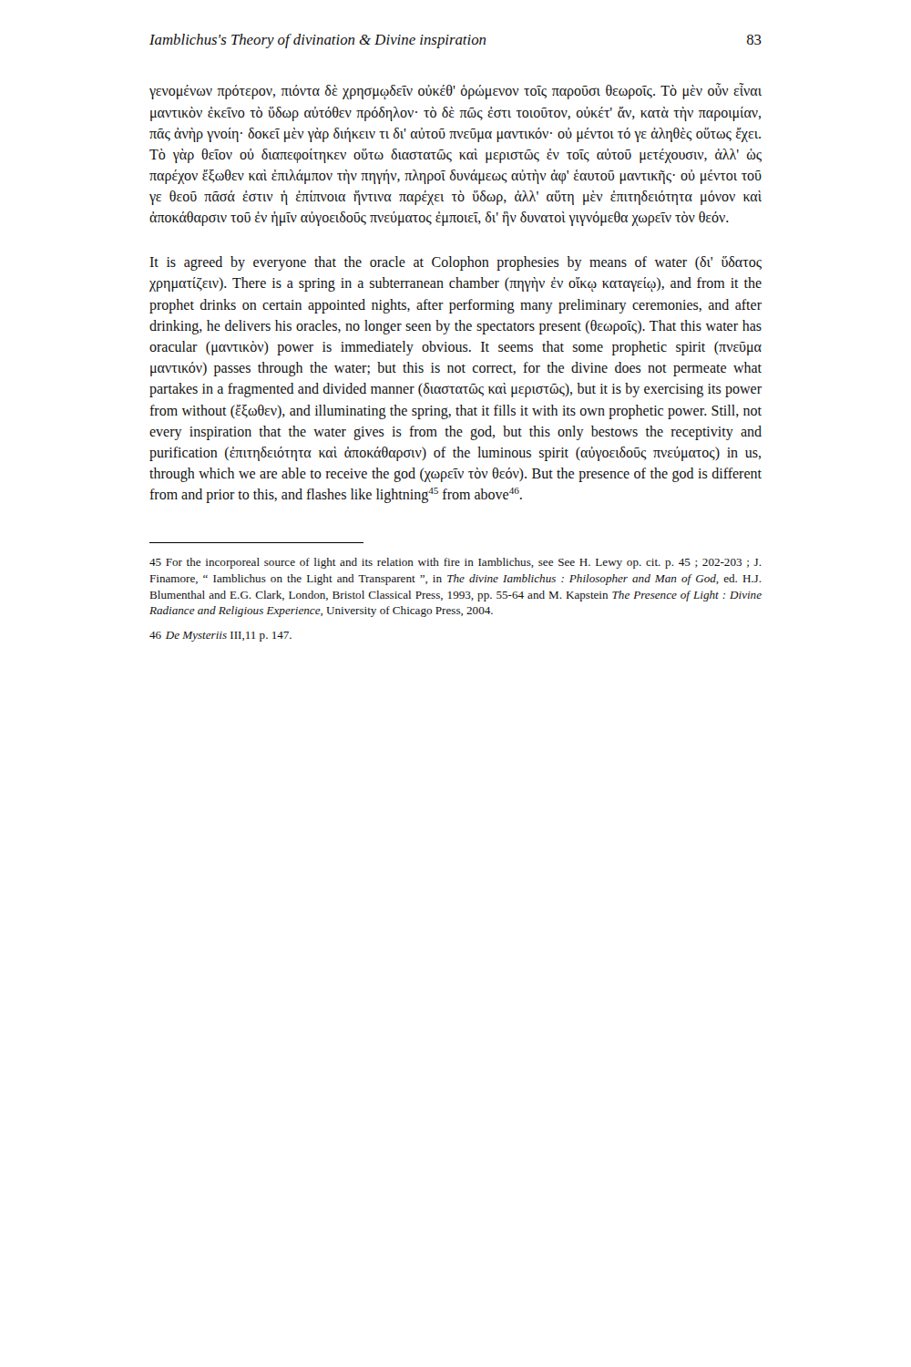Iamblichus's Theory of divination & Divine inspiration 83
γενομένων πρότερον, πιόντα δὲ χρησμῳδεῖν οὐκέθ' ὁρώμενον τοῖς παροῦσι θεωροῖς. Τὸ μὲν οὖν εἶναι μαντικὸν ἐκεῖνο τὸ ὕδωρ αὐτόθεν πρόδηλον· τὸ δὲ πῶς ἐστι τοιοῦτον, οὐκέτ' ἄν, κατὰ τὴν παροιμίαν, πᾶς ἀνὴρ γνοίη· δοκεῖ μὲν γὰρ διήκειν τι δι' αὐτοῦ πνεῦμα μαντικόν· οὐ μέντοι τό γε ἀληθὲς οὕτως ἔχει. Τὸ γὰρ θεῖον οὐ διαπεφοίτηκεν οὕτω διαστατῶς καὶ μεριστῶς ἐν τοῖς αὐτοῦ μετέχουσιν, ἀλλ' ὡς παρέχον ἔξωθεν καὶ ἐπιλάμπον τὴν πηγήν, πληροῖ δυνάμεως αὐτὴν ἀφ' ἑαυτοῦ μαντικῆς· οὐ μέντοι τοῦ γε θεοῦ πᾶσά ἐστιν ἡ ἐπίπνοια ἥντινα παρέχει τὸ ὕδωρ, ἀλλ' αὕτη μὲν ἐπιτηδειότητα μόνον καὶ ἀποκάθαρσιν τοῦ ἐν ἡμῖν αὐγοειδοῦς πνεύματος ἐμποιεῖ, δι' ἣν δυνατοὶ γιγνόμεθα χωρεῖν τὸν θεόν.
It is agreed by everyone that the oracle at Colophon prophesies by means of water (δι' ὕδατος χρηματίζειν). There is a spring in a subterranean chamber (πηγὴν ἐν οἴκῳ καταγείῳ), and from it the prophet drinks on certain appointed nights, after performing many preliminary ceremonies, and after drinking, he delivers his oracles, no longer seen by the spectators present (θεωροῖς). That this water has oracular (μαντικὸν) power is immediately obvious. It seems that some prophetic spirit (πνεῦμα μαντικόν) passes through the water; but this is not correct, for the divine does not permeate what partakes in a fragmented and divided manner (διαστατῶς καὶ μεριστῶς), but it is by exercising its power from without (ἔξωθεν), and illuminating the spring, that it fills it with its own prophetic power. Still, not every inspiration that the water gives is from the god, but this only bestows the receptivity and purification (ἐπιτηδειότητα καὶ ἀποκάθαρσιν) of the luminous spirit (αὐγοειδοῦς πνεύματος) in us, through which we are able to receive the god (χωρεῖν τὸν θεόν). But the presence of the god is different from and prior to this, and flashes like lightning45 from above46.
45 For the incorporeal source of light and its relation with fire in Iamblichus, see See H. Lewy op. cit. p. 45 ; 202-203 ; J. Finamore, “ Iamblichus on the Light and Transparent ”, in The divine Iamblichus : Philosopher and Man of God, ed. H.J. Blumenthal and E.G. Clark, London, Bristol Classical Press, 1993, pp. 55-64 and M. Kapstein The Presence of Light : Divine Radiance and Religious Experience, University of Chicago Press, 2004.
46 De Mysteriis III,11 p. 147.